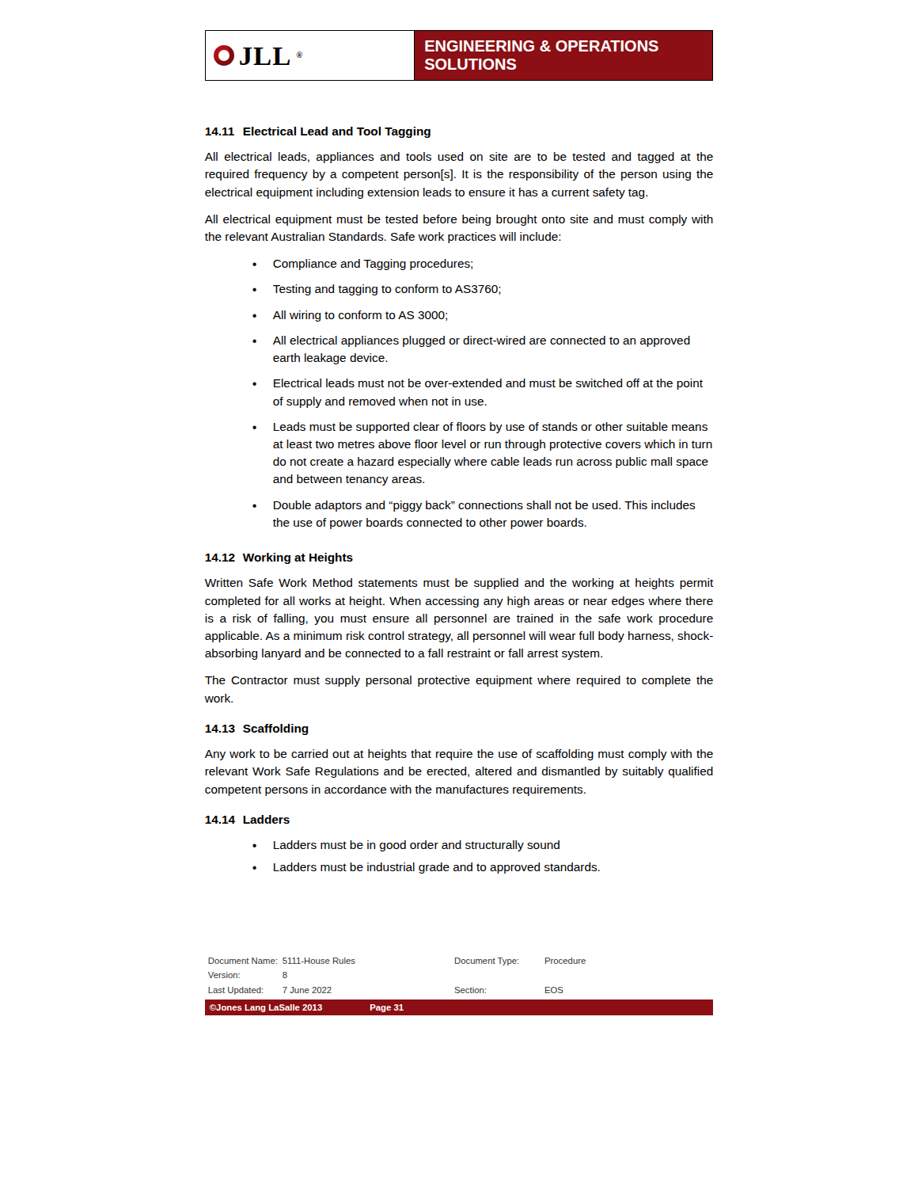JLL®
ENGINEERING & OPERATIONS SOLUTIONS
14.11 Electrical Lead and Tool Tagging
All electrical leads, appliances and tools used on site are to be tested and tagged at the required frequency by a competent person[s]. It is the responsibility of the person using the electrical equipment including extension leads to ensure it has a current safety tag.
All electrical equipment must be tested before being brought onto site and must comply with the relevant Australian Standards. Safe work practices will include:
Compliance and Tagging procedures;
Testing and tagging to conform to AS3760;
All wiring to conform to AS 3000;
All electrical appliances plugged or direct-wired are connected to an approved earth leakage device.
Electrical leads must not be over-extended and must be switched off at the point of supply and removed when not in use.
Leads must be supported clear of floors by use of stands or other suitable means at least two metres above floor level or run through protective covers which in turn do not create a hazard especially where cable leads run across public mall space and between tenancy areas.
Double adaptors and “piggy back” connections shall not be used. This includes the use of power boards connected to other power boards.
14.12 Working at Heights
Written Safe Work Method statements must be supplied and the working at heights permit completed for all works at height. When accessing any high areas or near edges where there is a risk of falling, you must ensure all personnel are trained in the safe work procedure applicable. As a minimum risk control strategy, all personnel will wear full body harness, shock-absorbing lanyard and be connected to a fall restraint or fall arrest system.
The Contractor must supply personal protective equipment where required to complete the work.
14.13 Scaffolding
Any work to be carried out at heights that require the use of scaffolding must comply with the relevant Work Safe Regulations and be erected, altered and dismantled by suitably qualified competent persons in accordance with the manufactures requirements.
14.14 Ladders
Ladders must be in good order and structurally sound
Ladders must be industrial grade and to approved standards.
Document Name: 5111-House Rules Document Type: Procedure Version: 8 Last Updated: 7 June 2022 Section: EOS
©Jones Lang LaSalle 2013 Page 31